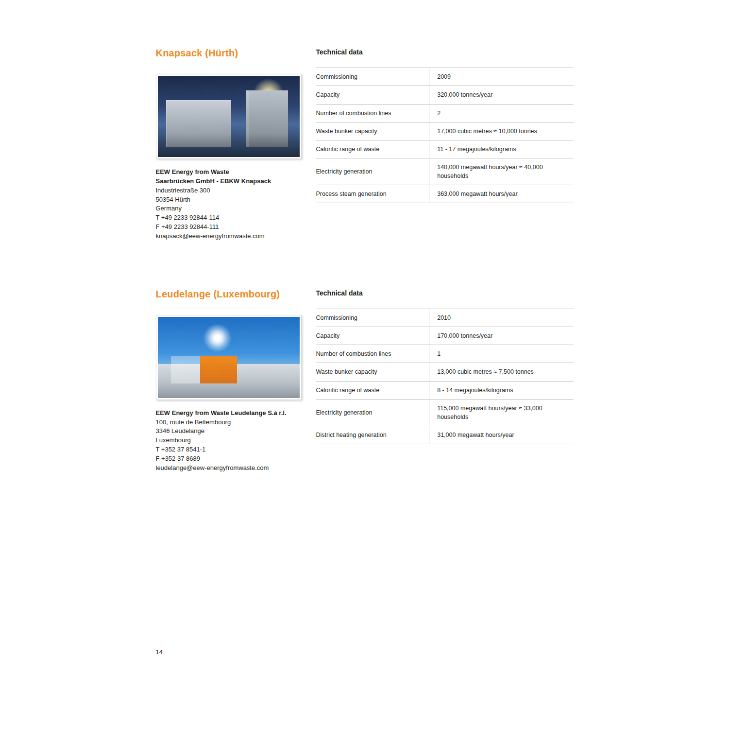Knapsack (Hürth)
EEW Energy from Waste
Saarbrücken GmbH - EBKW Knapsack
Industriestraße 300
50354 Hürth
Germany
T +49 2233 92844-114
F +49 2233 92844-111
knapsack@eew-energyfromwaste.com
Technical data
| Commissioning | 2009 |
| Capacity | 320,000 tonnes/year |
| Number of combustion lines | 2 |
| Waste bunker capacity | 17,000 cubic metres ≈ 10,000 tonnes |
| Calorific range of waste | 11 - 17 megajoules/kilograms |
| Electricity generation | 140,000 megawatt hours/year ≈ 40,000 households |
| Process steam generation | 363,000 megawatt hours/year |
Leudelange (Luxembourg)
EEW Energy from Waste Leudelange S.à r.l.
100, route de Bettembourg
3346 Leudelange
Luxembourg
T +352 37 8541-1
F +352 37 8689
leudelange@eew-energyfromwaste.com
Technical data
| Commissioning | 2010 |
| Capacity | 170,000 tonnes/year |
| Number of combustion lines | 1 |
| Waste bunker capacity | 13,000 cubic metres ≈ 7,500 tonnes |
| Calorific range of waste | 8 - 14 megajoules/kilograms |
| Electricity generation | 115,000 megawatt hours/year ≈ 33,000 households |
| District heating generation | 31,000 megawatt hours/year |
14